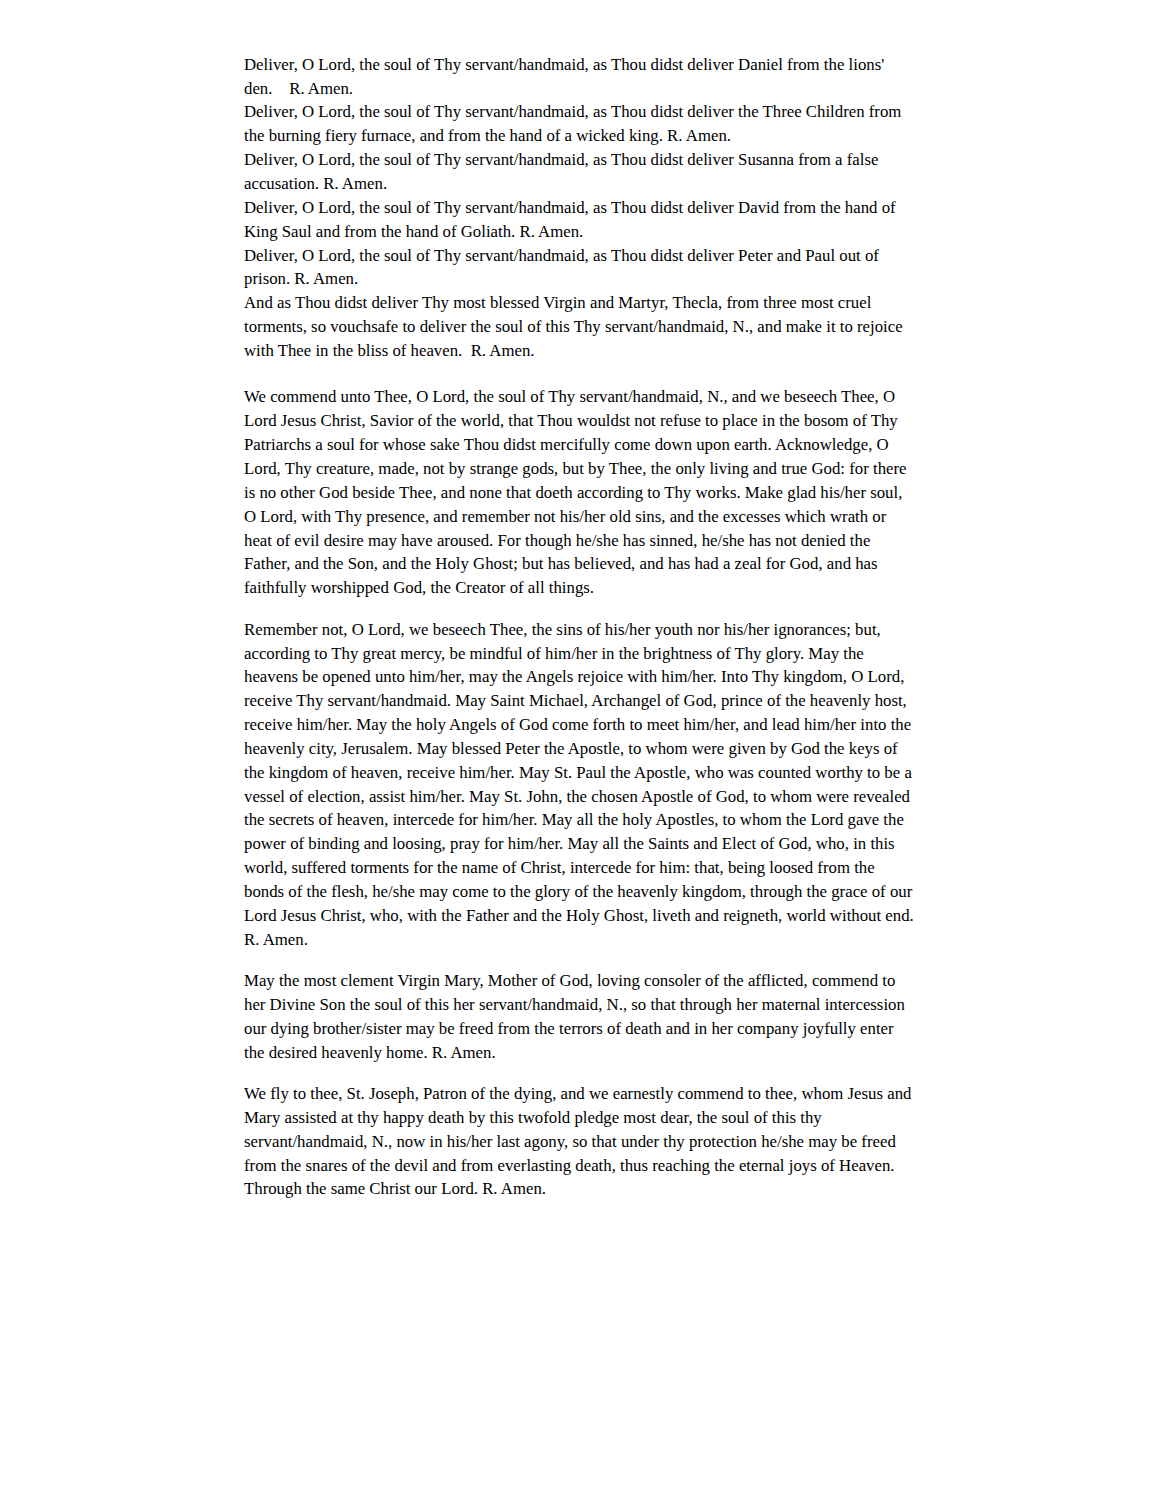Deliver, O Lord, the soul of Thy servant/handmaid, as Thou didst deliver Daniel from the lions' den. R. Amen.
Deliver, O Lord, the soul of Thy servant/handmaid, as Thou didst deliver the Three Children from the burning fiery furnace, and from the hand of a wicked king. R. Amen.
Deliver, O Lord, the soul of Thy servant/handmaid, as Thou didst deliver Susanna from a false accusation. R. Amen.
Deliver, O Lord, the soul of Thy servant/handmaid, as Thou didst deliver David from the hand of King Saul and from the hand of Goliath. R. Amen.
Deliver, O Lord, the soul of Thy servant/handmaid, as Thou didst deliver Peter and Paul out of prison. R. Amen.
And as Thou didst deliver Thy most blessed Virgin and Martyr, Thecla, from three most cruel torments, so vouchsafe to deliver the soul of this Thy servant/handmaid, N., and make it to rejoice with Thee in the bliss of heaven. R. Amen.
We commend unto Thee, O Lord, the soul of Thy servant/handmaid, N., and we beseech Thee, O Lord Jesus Christ, Savior of the world, that Thou wouldst not refuse to place in the bosom of Thy Patriarchs a soul for whose sake Thou didst mercifully come down upon earth. Acknowledge, O Lord, Thy creature, made, not by strange gods, but by Thee, the only living and true God: for there is no other God beside Thee, and none that doeth according to Thy works. Make glad his/her soul, O Lord, with Thy presence, and remember not his/her old sins, and the excesses which wrath or heat of evil desire may have aroused. For though he/she has sinned, he/she has not denied the Father, and the Son, and the Holy Ghost; but has believed, and has had a zeal for God, and has faithfully worshipped God, the Creator of all things.
Remember not, O Lord, we beseech Thee, the sins of his/her youth nor his/her ignorances; but, according to Thy great mercy, be mindful of him/her in the brightness of Thy glory. May the heavens be opened unto him/her, may the Angels rejoice with him/her. Into Thy kingdom, O Lord, receive Thy servant/handmaid. May Saint Michael, Archangel of God, prince of the heavenly host, receive him/her. May the holy Angels of God come forth to meet him/her, and lead him/her into the heavenly city, Jerusalem. May blessed Peter the Apostle, to whom were given by God the keys of the kingdom of heaven, receive him/her. May St. Paul the Apostle, who was counted worthy to be a vessel of election, assist him/her. May St. John, the chosen Apostle of God, to whom were revealed the secrets of heaven, intercede for him/her. May all the holy Apostles, to whom the Lord gave the power of binding and loosing, pray for him/her. May all the Saints and Elect of God, who, in this world, suffered torments for the name of Christ, intercede for him: that, being loosed from the bonds of the flesh, he/she may come to the glory of the heavenly kingdom, through the grace of our Lord Jesus Christ, who, with the Father and the Holy Ghost, liveth and reigneth, world without end. R. Amen.
May the most clement Virgin Mary, Mother of God, loving consoler of the afflicted, commend to her Divine Son the soul of this her servant/handmaid, N., so that through her maternal intercession our dying brother/sister may be freed from the terrors of death and in her company joyfully enter the desired heavenly home. R. Amen.
We fly to thee, St. Joseph, Patron of the dying, and we earnestly commend to thee, whom Jesus and Mary assisted at thy happy death by this twofold pledge most dear, the soul of this thy servant/handmaid, N., now in his/her last agony, so that under thy protection he/she may be freed from the snares of the devil and from everlasting death, thus reaching the eternal joys of Heaven. Through the same Christ our Lord. R. Amen.